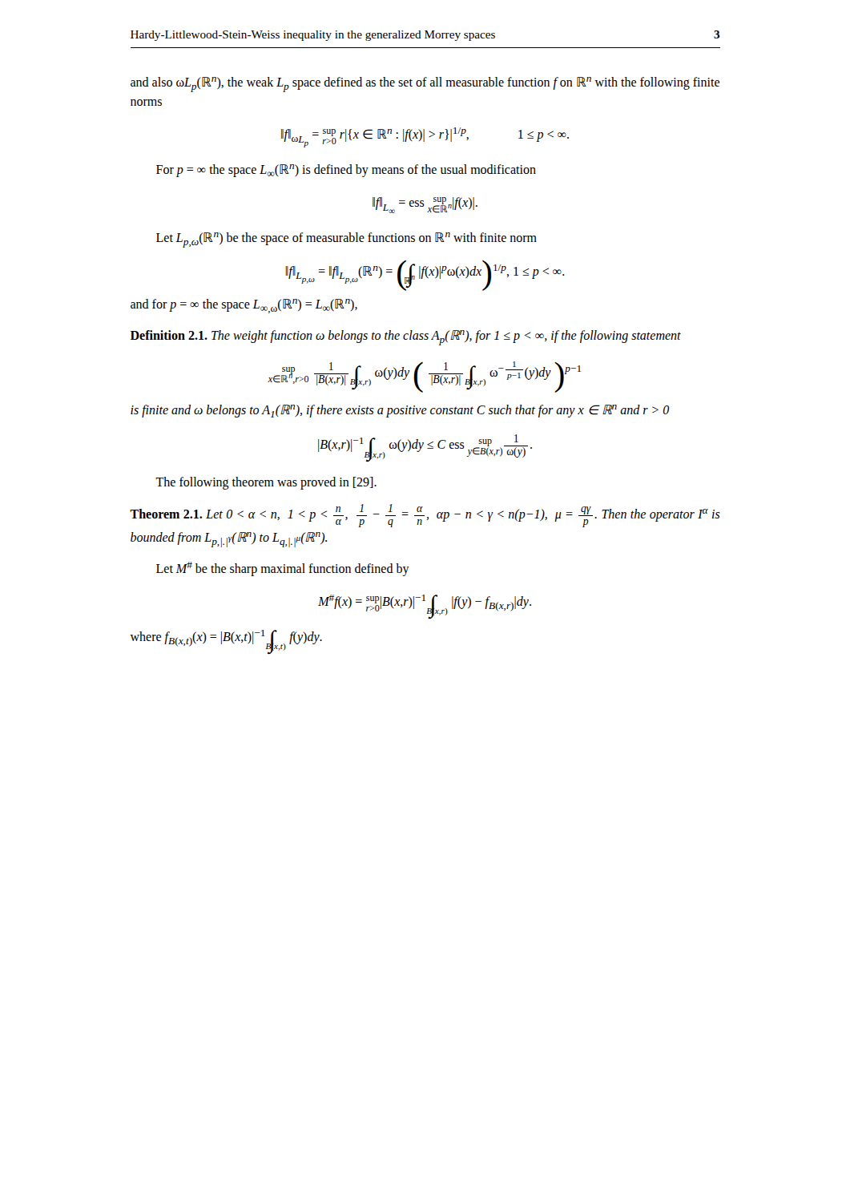Hardy-Littlewood-Stein-Weiss inequality in the generalized Morrey spaces 3
and also ωLp(ℝn), the weak Lp space defined as the set of all measurable function f on ℝn with the following finite norms
‖f‖ωLp = sup r>0 r|{x ∈ ℝn : |f(x)| > r}|1/p, 1 ≤ p < ∞.
For p = ∞ the space L∞(ℝn) is defined by means of the usual modification
‖f‖L∞ = ess sup x∈ℝn|f(x)|.
Let Lp,ω(ℝn) be the space of measurable functions on ℝn with finite norm
‖f‖Lp,ω = ‖f‖Lp,ω(ℝn) = (∫ℝn|f(x)|pω(x)dx)1/p, 1 ≤ p < ∞.
and for p = ∞ the space L∞,ω(ℝn) = L∞(ℝn),
Definition 2.1. The weight function ω belongs to the class Ap(ℝn), for 1 ≤ p < ∞, if the following statement
sup x∈ℝn,r>0 1|B(x,r)| ∫B(x,r) ω(y)dy ( 1|B(x,r)| ∫B(x,r) ω−1 p−1(y)dy )p−1
is finite and ω belongs to A1(ℝn), if there exists a positive constant C such that for any x ∈ ℝn and r > 0
|B(x,r)|−1 ∫B(x,r) ω(y)dy ≤ C ess sup y∈B(x,r) 1 ω(y).
The following theorem was proved in [29].
Theorem 2.1. Let 0 < α < n, 1 < p < nα, 1 p − 1 q = αn, αp − n < γ < n(p−1), μ = qγ p. Then the operator Iα is bounded from Lp,|.|γ(ℝn) to Lq,|.|μ(ℝn).
Let M# be the sharp maximal function defined by
M#f(x) = sup r>0|B(x,r)|−1 ∫B(x,r)|f(y) − fB(x,r)|dy.
where fB(x,t)(x) = |B(x,t)|−1 ∫B(x,t) f(y)dy.